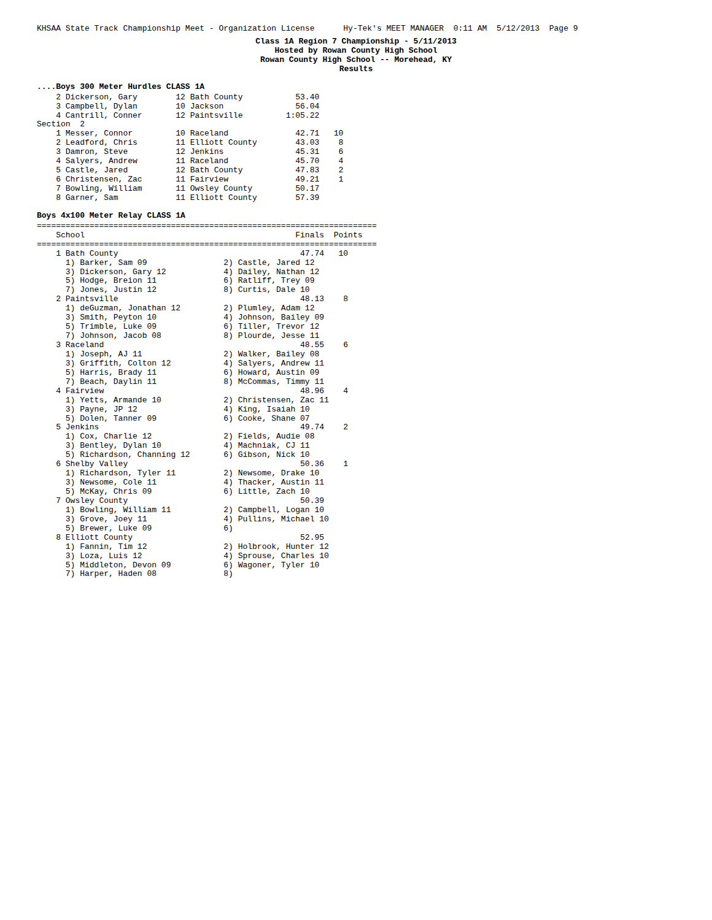KHSAA State Track Championship Meet - Organization License Hy-Tek's MEET MANAGER 0:11 AM 5/12/2013 Page 9
Class 1A Region 7 Championship - 5/11/2013
Hosted by Rowan County High School
Rowan County High School -- Morehead, KY
Results
....Boys 300 Meter Hurdles CLASS 1A
    2 Dickerson, Gary        12 Bath County           53.40
    3 Campbell, Dylan        10 Jackson               56.04
    4 Cantrill, Conner       12 Paintsville         1:05.22
Section  2
    1 Messer, Connor         10 Raceland              42.71   10
    2 Leadford, Chris        11 Elliott County        43.03    8
    3 Damron, Steve          12 Jenkins               45.31    6
    4 Salyers, Andrew        11 Raceland              45.70    4
    5 Castle, Jared          12 Bath County           47.83    2
    6 Christensen, Zac       11 Fairview              49.21    1
    7 Bowling, William       11 Owsley County         50.17
    8 Garner, Sam            11 Elliott County        57.39
Boys 4x100 Meter Relay CLASS 1A
=======================================================================
    School                                            Finals  Points
=======================================================================
    1 Bath County                                      47.74   10
      1) Barker, Sam 09                2) Castle, Jared 12
      3) Dickerson, Gary 12            4) Dailey, Nathan 12
      5) Hodge, Breion 11              6) Ratliff, Trey 09
      7) Jones, Justin 12              8) Curtis, Dale 10
    2 Paintsville                                      48.13    8
      1) deGuzman, Jonathan 12         2) Plumley, Adam 12
      3) Smith, Peyton 10              4) Johnson, Bailey 09
      5) Trimble, Luke 09              6) Tiller, Trevor 12
      7) Johnson, Jacob 08             8) Plourde, Jesse 11
    3 Raceland                                         48.55    6
      1) Joseph, AJ 11                 2) Walker, Bailey 08
      3) Griffith, Colton 12           4) Salyers, Andrew 11
      5) Harris, Brady 11              6) Howard, Austin 09
      7) Beach, Daylin 11              8) McCommas, Timmy 11
    4 Fairview                                         48.96    4
      1) Yetts, Armande 10             2) Christensen, Zac 11
      3) Payne, JP 12                  4) King, Isaiah 10
      5) Dolen, Tanner 09              6) Cooke, Shane 07
    5 Jenkins                                          49.74    2
      1) Cox, Charlie 12               2) Fields, Audie 08
      3) Bentley, Dylan 10             4) Machniak, CJ 11
      5) Richardson, Channing 12       6) Gibson, Nick 10
    6 Shelby Valley                                    50.36    1
      1) Richardson, Tyler 11          2) Newsome, Drake 10
      3) Newsome, Cole 11              4) Thacker, Austin 11
      5) McKay, Chris 09               6) Little, Zach 10
    7 Owsley County                                    50.39
      1) Bowling, William 11           2) Campbell, Logan 10
      3) Grove, Joey 11                4) Pullins, Michael 10
      5) Brewer, Luke 09               6)
    8 Elliott County                                   52.95
      1) Fannin, Tim 12                2) Holbrook, Hunter 12
      3) Loza, Luis 12                 4) Sprouse, Charles 10
      5) Middleton, Devon 09           6) Wagoner, Tyler 10
      7) Harper, Haden 08              8)